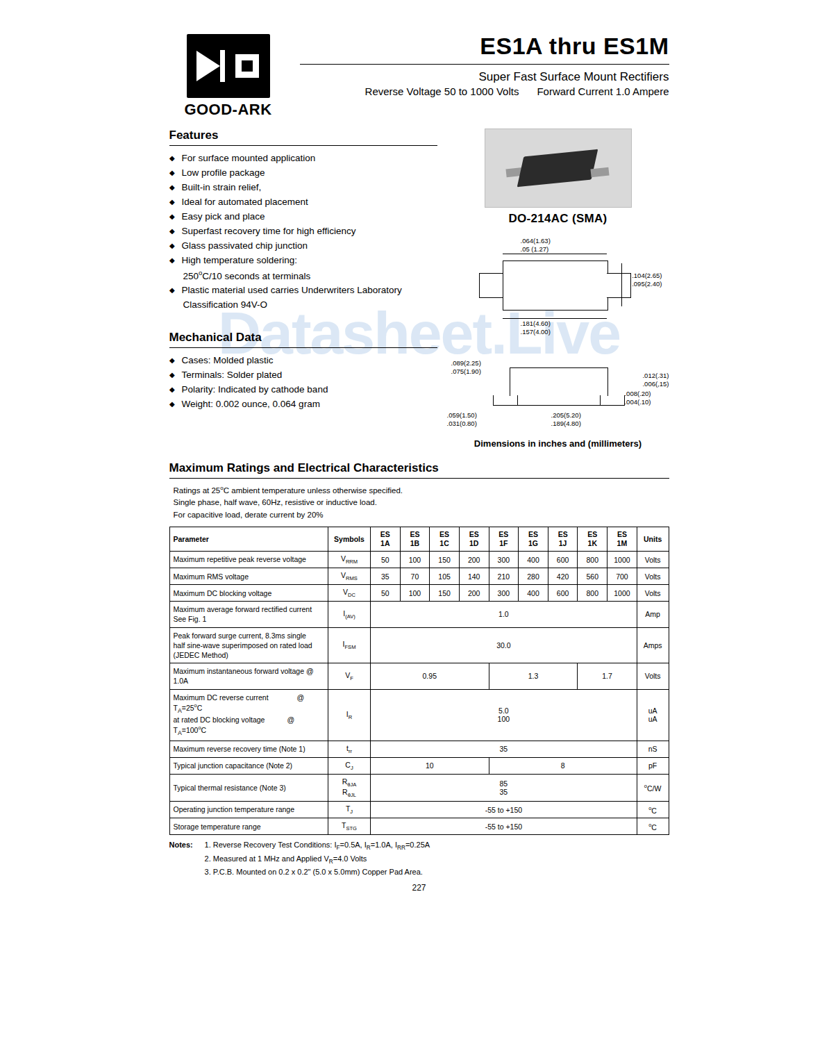Datasheet.Live
GOOD-ARK
ES1A thru ES1M
Super Fast Surface Mount Rectifiers
Reverse Voltage 50 to 1000 Volts Forward Current 1.0 Ampere
Features
For surface mounted application
Low profile package
Built-in strain relief,
Ideal for automated placement
Easy pick and place
Superfast recovery time for high efficiency
Glass passivated chip junction
High temperature soldering: 250oC/10 seconds at terminals
Plastic material used carries Underwriters Laboratory Classification 94V-O
Mechanical Data
Cases: Molded plastic
Terminals: Solder plated
Polarity: Indicated by cathode band
Weight: 0.002 ounce, 0.064 gram
DO-214AC (SMA)
.064(1.63) .05 (1.27) .104(2.65) .095(2.40) .181(4.60) .157(4.00)
.089(2.25) .075(1.90) .012(.31) .006(,15) .008(.20) .004(.10) .059(1.50) .031(0.80) .205(5.20) .189(4.80)
Dimensions in inches and (millimeters)
Maximum Ratings and Electrical Characteristics
Ratings at 25oC ambient temperature unless otherwise specified.
Single phase, half wave, 60Hz, resistive or inductive load.
For capacitive load, derate current by 20%
| Parameter | Symbols | ES 1A | ES 1B | ES 1C | ES 1D | ES 1F | ES 1G | ES 1J | ES 1K | ES 1M | Units |
| --- | --- | --- | --- | --- | --- | --- | --- | --- | --- | --- | --- |
| Maximum repetitive peak reverse voltage | V RRM | 50 | 100 | 150 | 200 | 300 | 400 | 600 | 800 | 1000 | Volts |
| Maximum RMS voltage | V RMS | 35 | 70 | 105 | 140 | 210 | 280 | 420 | 560 | 700 | Volts |
| Maximum DC blocking voltage | V DC | 50 | 100 | 150 | 200 | 300 | 400 | 600 | 800 | 1000 | Volts |
| Maximum average forward rectified current See Fig. 1 | I (AV) | 1.0 | Amp |
| Peak forward surge current, 8.3ms single half sine-wave superimposed on rated load (JEDEC Method) | I FSM | 30.0 | Amps |
| Maximum instantaneous forward voltage @ 1.0A | V F | 0.95 | 1.3 | 1.7 | Volts |
| Maximum DC reverse current @ T A =25 o C at rated DC blocking voltage @ T A =100 o C | I R | 5.0 100 | uA uA |
| Maximum reverse recovery time (Note 1) | t rr | 35 | nS |
| Typical junction capacitance (Note 2) | C J | 10 | 8 | pF |
| Typical thermal resistance (Note 3) | R θJA R θJL | 85 35 | o C/W |
| Operating junction temperature range | T J | -55 to +150 | o C |
| Storage temperature range | T STG | -55 to +150 | o C |
Notes: 1. Reverse Recovery Test Conditions: IF=0.5A, IR=1.0A, IRR=0.25A
2. Measured at 1 MHz and Applied VR=4.0 Volts
3. P.C.B. Mounted on 0.2 x 0.2" (5.0 x 5.0mm) Copper Pad Area.
227